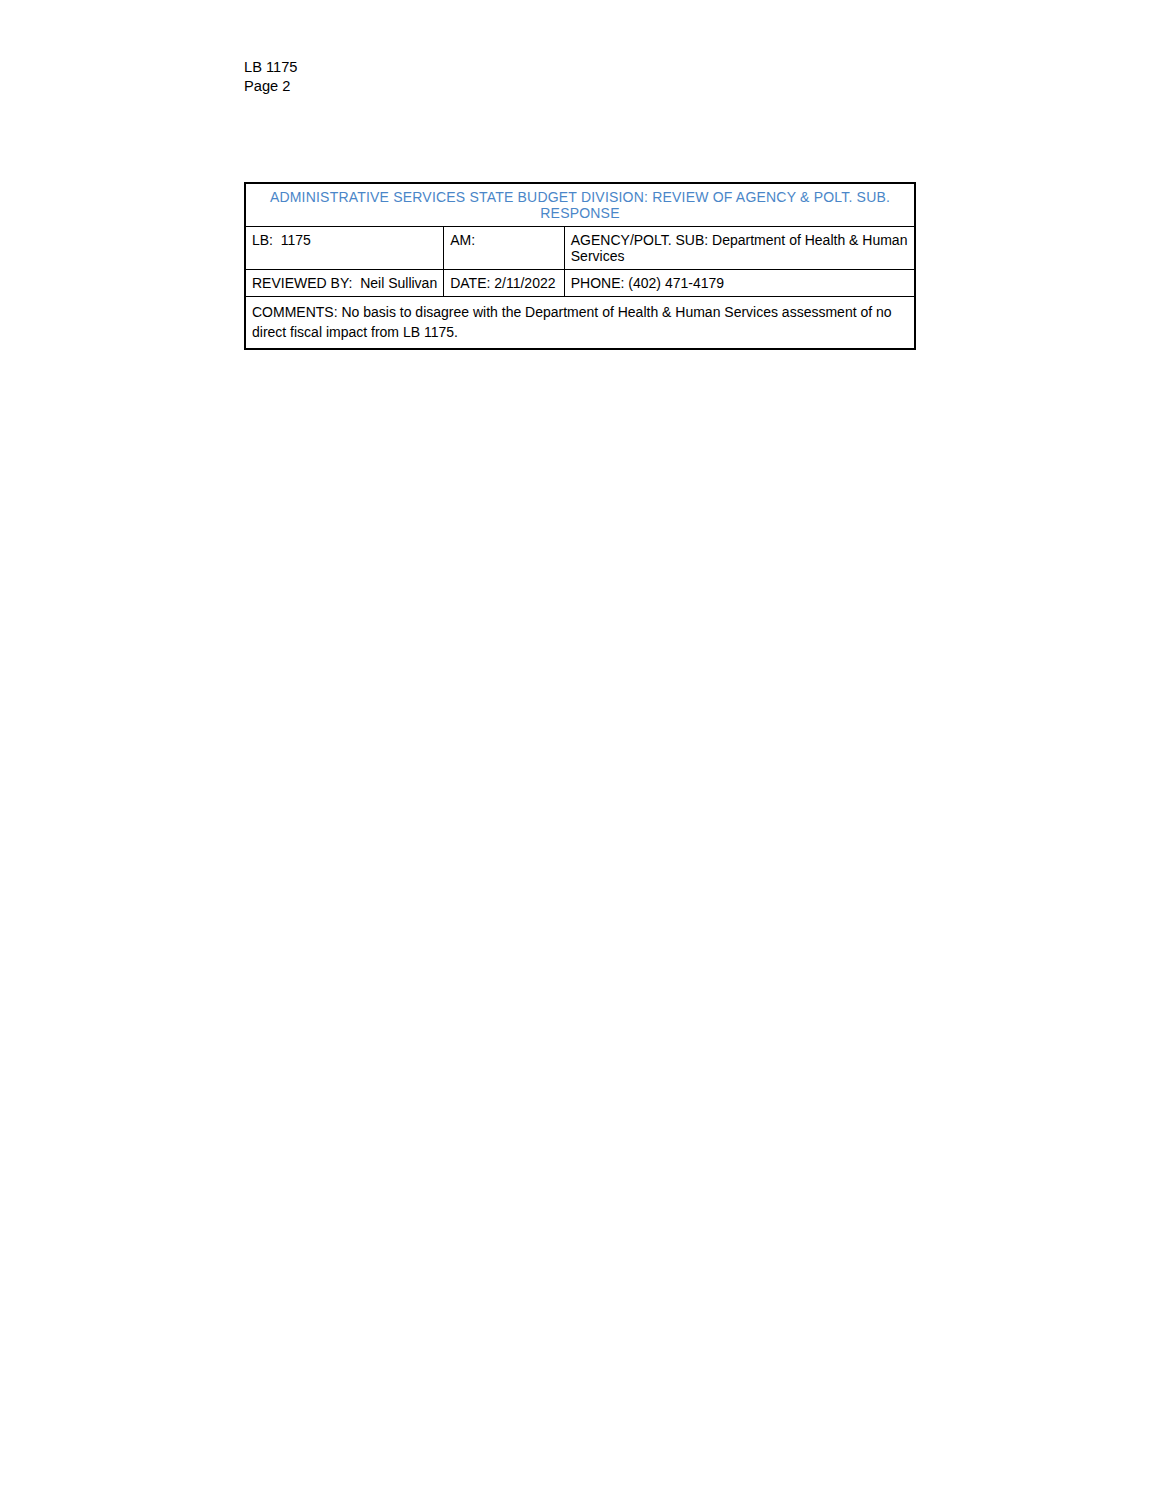LB 1175
Page 2
| ADMINISTRATIVE SERVICES STATE BUDGET DIVISION: REVIEW OF AGENCY & POLT. SUB. RESPONSE |
| LB: 1175 | AM: | AGENCY/POLT. SUB: Department of Health & Human Services |
| REVIEWED BY: Neil Sullivan | DATE: 2/11/2022 | PHONE: (402) 471-4179 |
| COMMENTS: No basis to disagree with the Department of Health & Human Services assessment of no direct fiscal impact from LB 1175. |